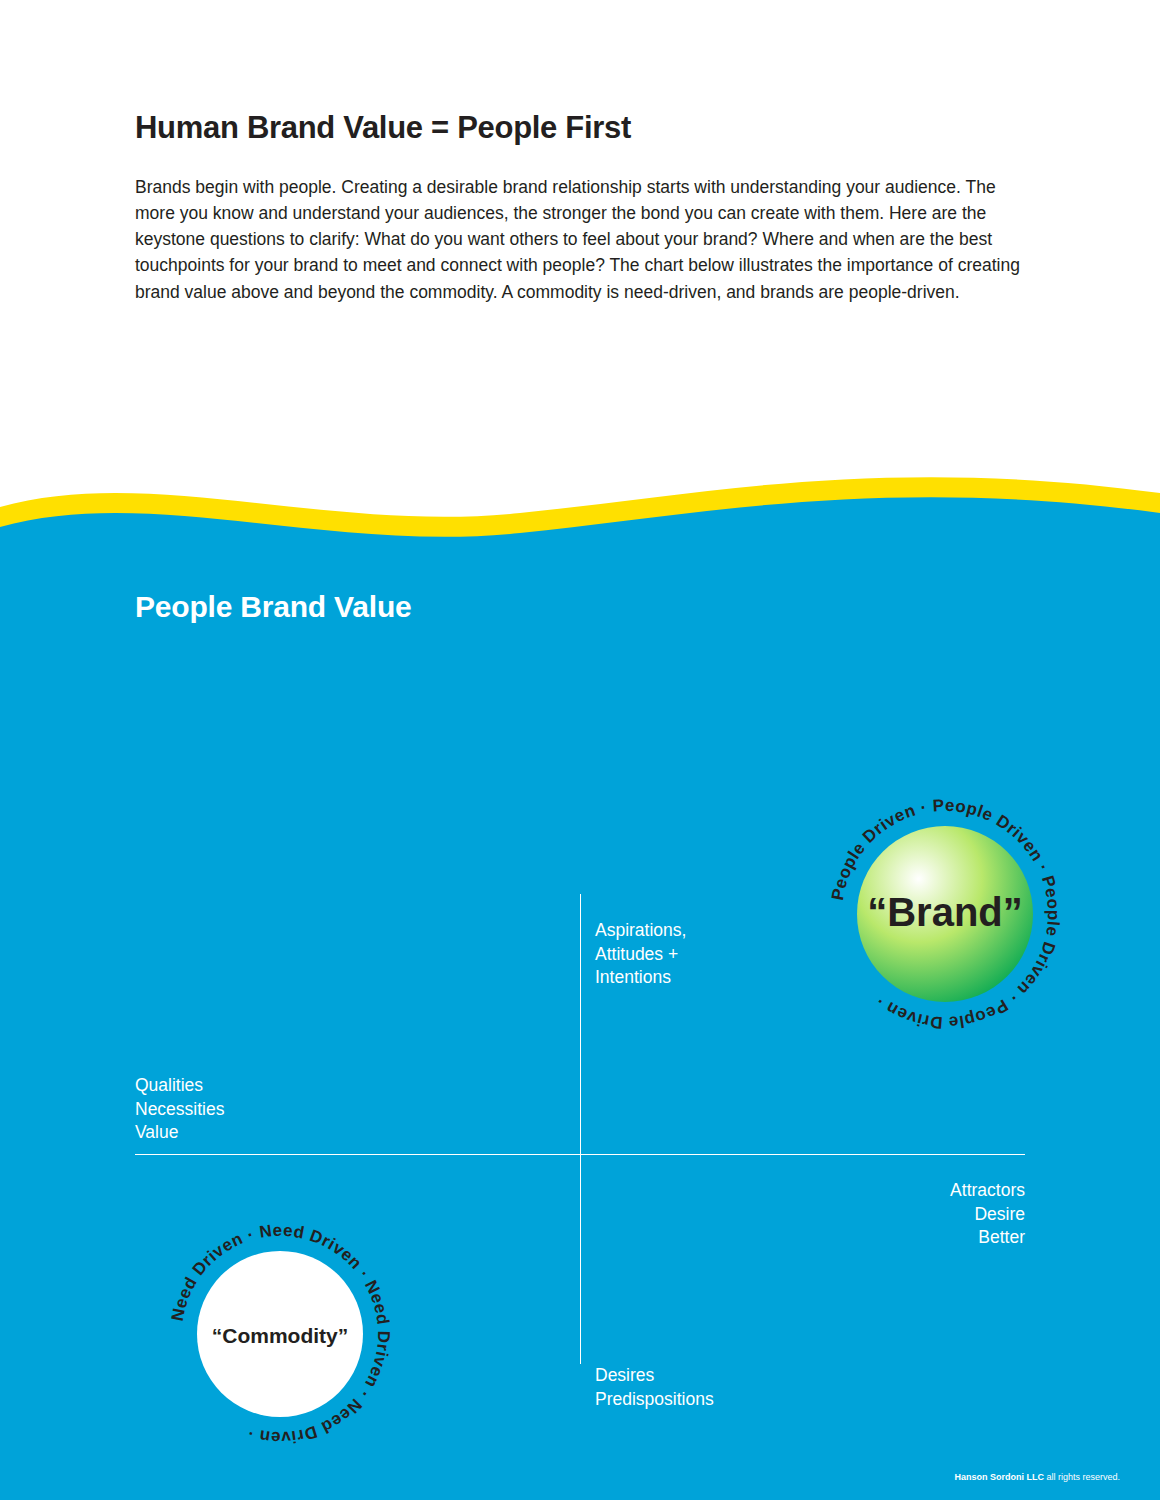Human Brand Value = People First
Brands begin with people. Creating a desirable brand relationship starts with understanding your audience. The more you know and understand your audiences, the stronger the bond you can create with them. Here are the keystone questions to clarify: What do you want others to feel about your brand? Where and when are the best touchpoints for your brand to meet and connect with people? The chart below illustrates the importance of creating brand value above and beyond the commodity. A commodity is need-driven, and brands are people-driven.
People Brand Value
Aspirations,
Attitudes +
Intentions
Qualities
Necessities
Value
Attractors
Desire
Better
Desires
Predispositions
People Driven · People Driven · People Driven · People Driven · “Brand” Need Driven · Need Driven · Need Driven · Need Driven · “Commodity”
Hanson Sordoni LLC all rights reserved.